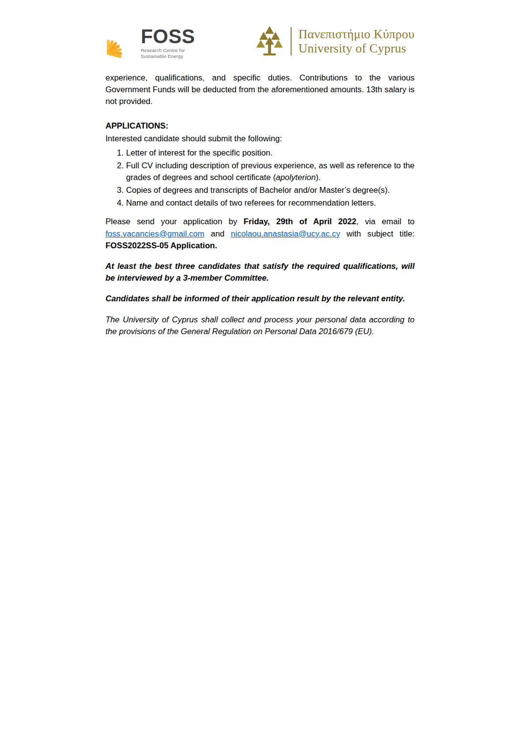FOSS
Research Centre for
Sustainable Energy
Πανεπιστήμιο Κύπρου
University of Cyprus
experience, qualifications, and specific duties. Contributions to the various Government Funds will be deducted from the aforementioned amounts. 13th salary is not provided.
APPLICATIONS:
Interested candidate should submit the following:
Letter of interest for the specific position.
Full CV including description of previous experience, as well as reference to the grades of degrees and school certificate (apolyterion).
Copies of degrees and transcripts of Bachelor and/or Master’s degree(s).
Name and contact details of two referees for recommendation letters.
Please send your application by Friday, 29th of April 2022, via email to foss.vacancies@gmail.com and nicolaou.anastasia@ucy.ac.cy with subject title: FOSS2022SS-05 Application.
At least the best three candidates that satisfy the required qualifications, will be interviewed by a 3-member Committee.
Candidates shall be informed of their application result by the relevant entity.
The University of Cyprus shall collect and process your personal data according to the provisions of the General Regulation on Personal Data 2016/679 (EU).